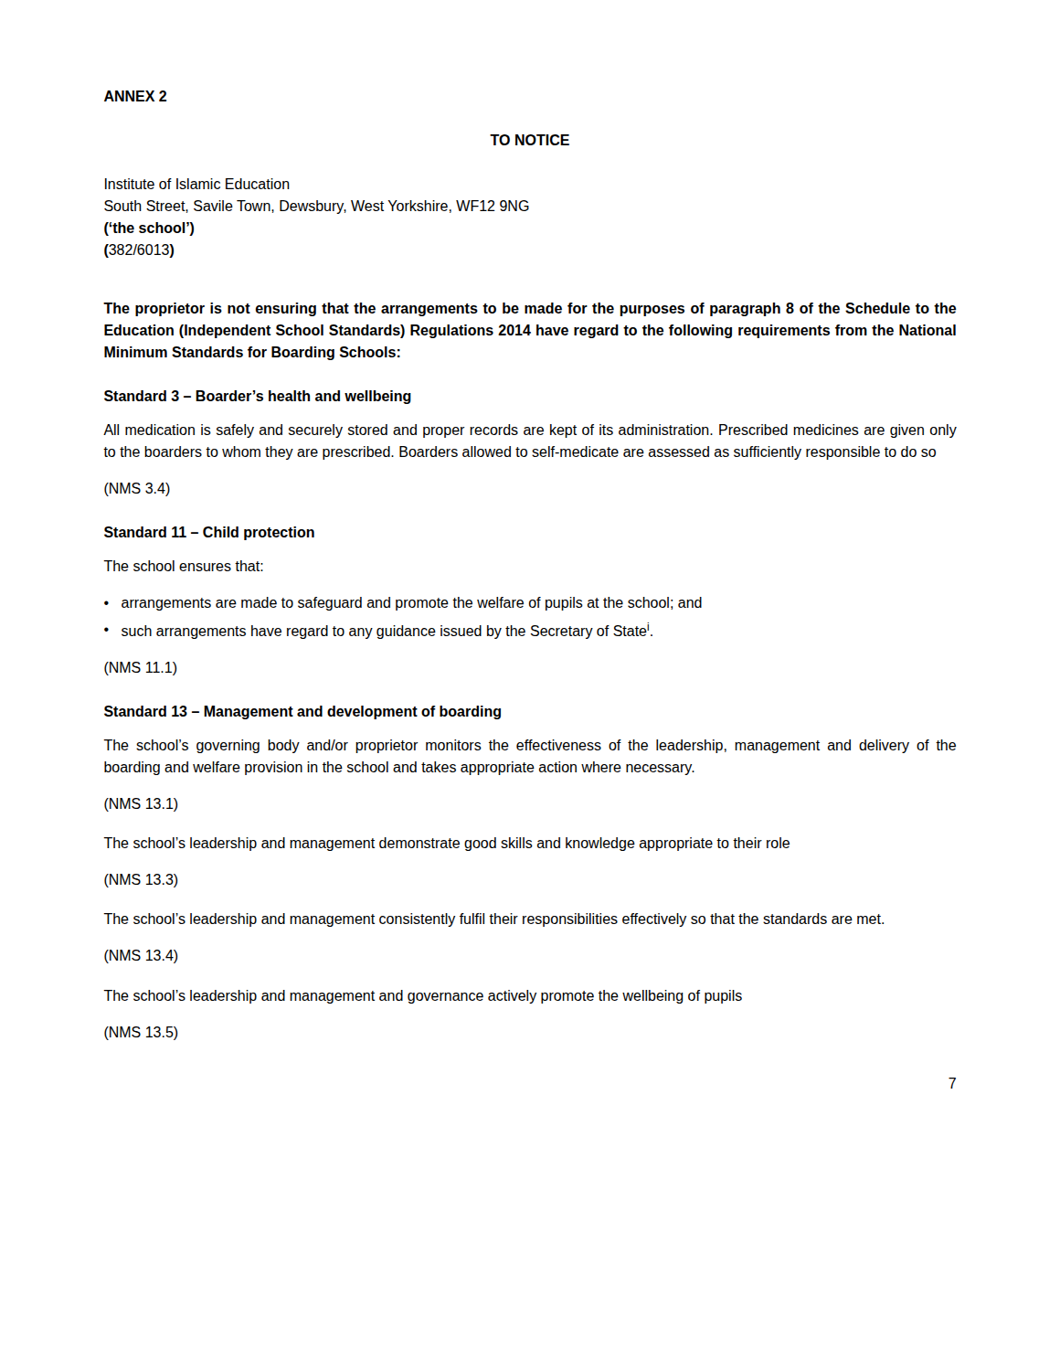ANNEX 2
TO NOTICE
Institute of Islamic Education
South Street, Savile Town, Dewsbury, West Yorkshire, WF12 9NG
(‘the school’)
(382/6013)
The proprietor is not ensuring that the arrangements to be made for the purposes of paragraph 8 of the Schedule to the Education (Independent School Standards) Regulations 2014 have regard to the following requirements from the National Minimum Standards for Boarding Schools:
Standard 3 – Boarder’s health and wellbeing
All medication is safely and securely stored and proper records are kept of its administration. Prescribed medicines are given only to the boarders to whom they are prescribed. Boarders allowed to self-medicate are assessed as sufficiently responsible to do so
(NMS 3.4)
Standard 11 – Child protection
The school ensures that:
arrangements are made to safeguard and promote the welfare of pupils at the school; and
such arrangements have regard to any guidance issued by the Secretary of Statei.
(NMS 11.1)
Standard 13 – Management and development of boarding
The school’s governing body and/or proprietor monitors the effectiveness of the leadership, management and delivery of the boarding and welfare provision in the school and takes appropriate action where necessary.
(NMS 13.1)
The school’s leadership and management demonstrate good skills and knowledge appropriate to their role
(NMS 13.3)
The school’s leadership and management consistently fulfil their responsibilities effectively so that the standards are met.
(NMS 13.4)
The school’s leadership and management and governance actively promote the wellbeing of pupils
(NMS 13.5)
7